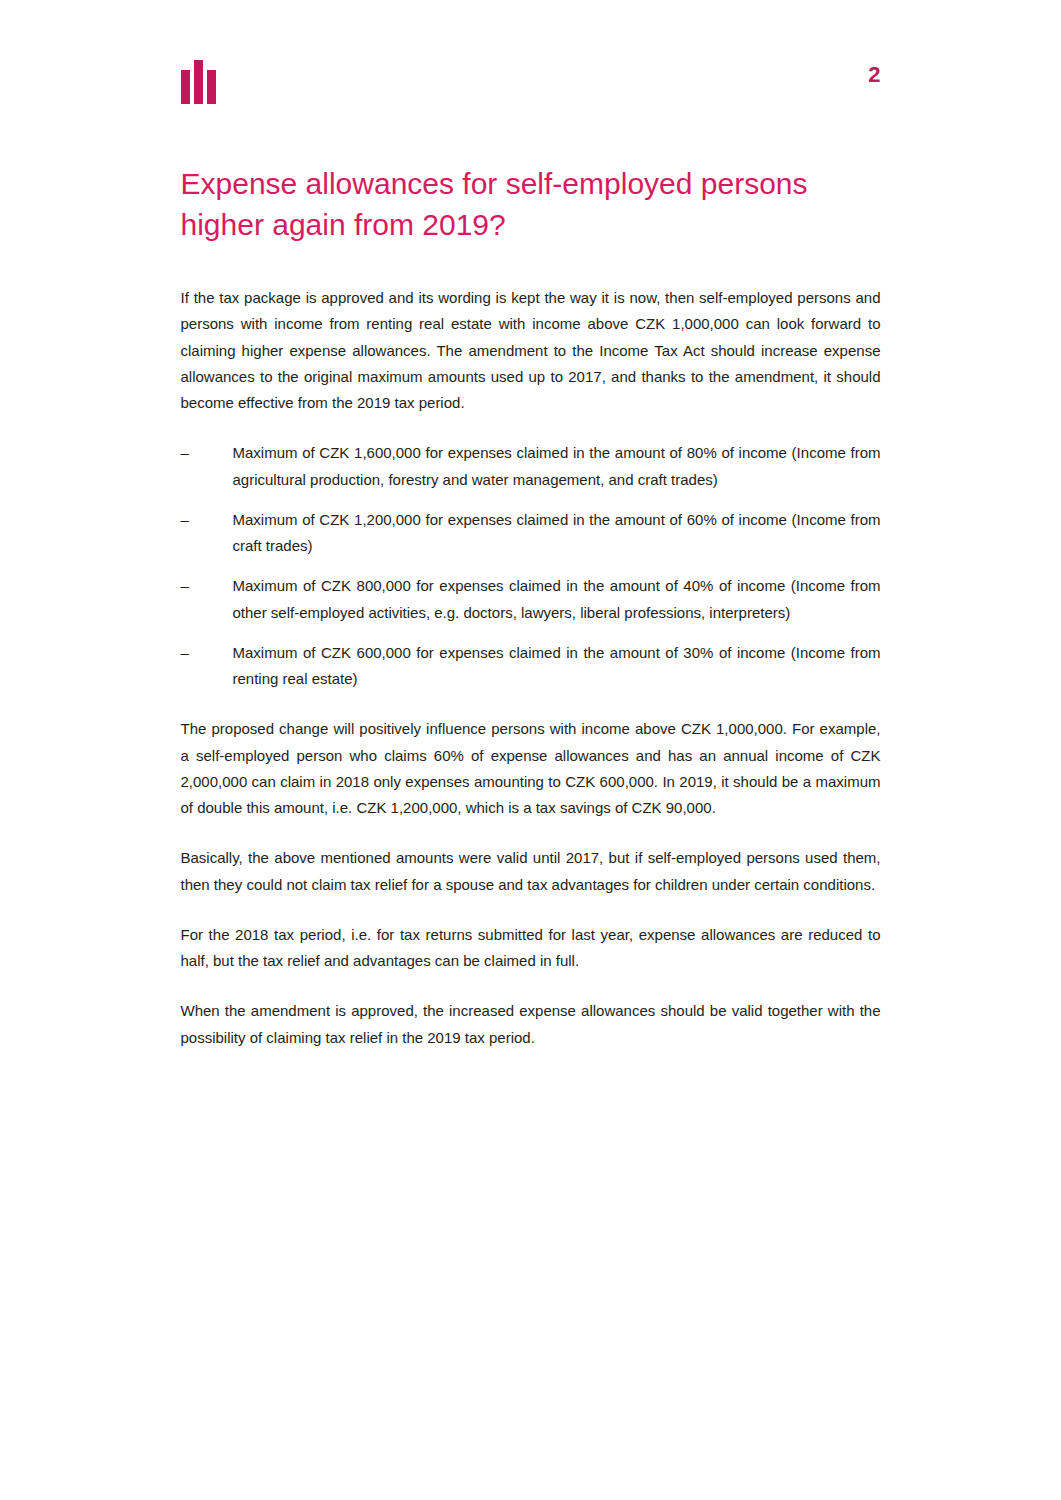2
Expense allowances for self-employed persons higher again from 2019?
If the tax package is approved and its wording is kept the way it is now, then self-employed persons and persons with income from renting real estate with income above CZK 1,000,000 can look forward to claiming higher expense allowances. The amendment to the Income Tax Act should increase expense allowances to the original maximum amounts used up to 2017, and thanks to the amendment, it should become effective from the 2019 tax period.
Maximum of CZK 1,600,000 for expenses claimed in the amount of 80% of income (Income from agricultural production, forestry and water management, and craft trades)
Maximum of CZK 1,200,000 for expenses claimed in the amount of 60% of income (Income from craft trades)
Maximum of CZK 800,000 for expenses claimed in the amount of 40% of income (Income from other self-employed activities, e.g. doctors, lawyers, liberal professions, interpreters)
Maximum of CZK 600,000 for expenses claimed in the amount of 30% of income (Income from renting real estate)
The proposed change will positively influence persons with income above CZK 1,000,000. For example, a self-employed person who claims 60% of expense allowances and has an annual income of CZK 2,000,000 can claim in 2018 only expenses amounting to CZK 600,000. In 2019, it should be a maximum of double this amount, i.e. CZK 1,200,000, which is a tax savings of CZK 90,000.
Basically, the above mentioned amounts were valid until 2017, but if self-employed persons used them, then they could not claim tax relief for a spouse and tax advantages for children under certain conditions.
For the 2018 tax period, i.e. for tax returns submitted for last year, expense allowances are reduced to half, but the tax relief and advantages can be claimed in full.
When the amendment is approved, the increased expense allowances should be valid together with the possibility of claiming tax relief in the 2019 tax period.